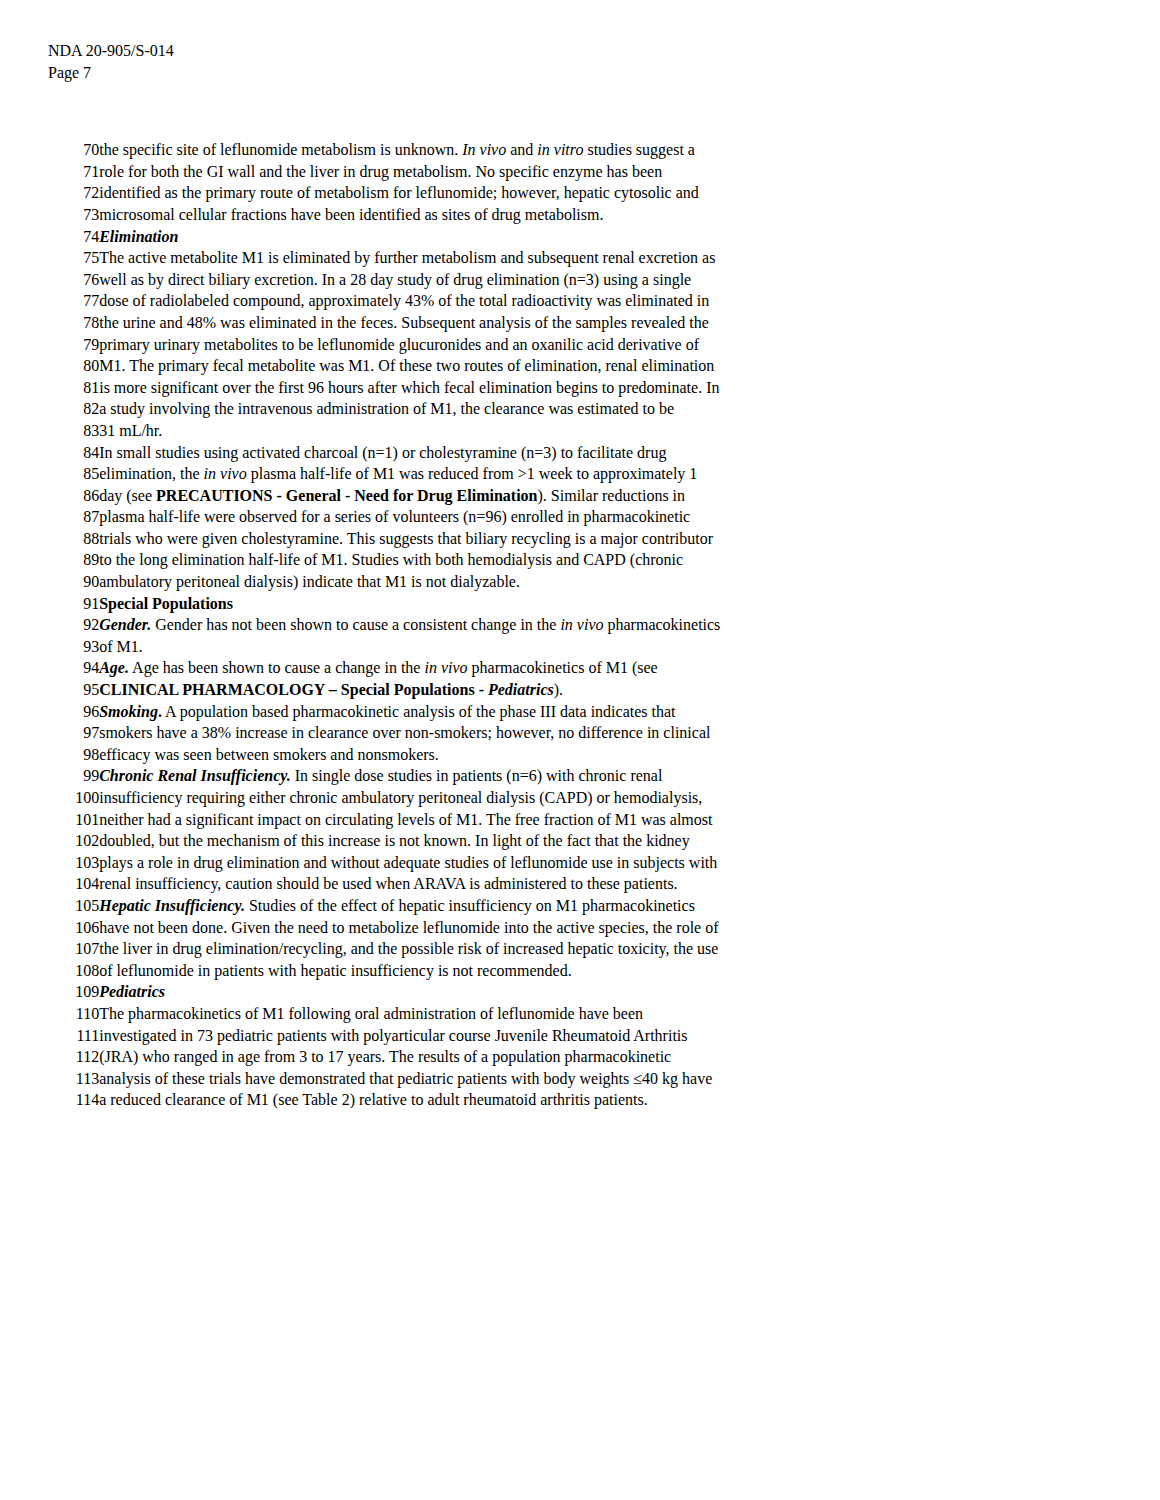NDA 20-905/S-014
Page 7
| 70 | the specific site of leflunomide metabolism is unknown. In vivo and in vitro studies suggest a |
| 71 | role for both the GI wall and the liver in drug metabolism. No specific enzyme has been |
| 72 | identified as the primary route of metabolism for leflunomide; however, hepatic cytosolic and |
| 73 | microsomal cellular fractions have been identified as sites of drug metabolism. |
| 74 | Elimination |
| 75 | The active metabolite M1 is eliminated by further metabolism and subsequent renal excretion as |
| 76 | well as by direct biliary excretion. In a 28 day study of drug elimination (n=3) using a single |
| 77 | dose of radiolabeled compound, approximately 43% of the total radioactivity was eliminated in |
| 78 | the urine and 48% was eliminated in the feces. Subsequent analysis of the samples revealed the |
| 79 | primary urinary metabolites to be leflunomide glucuronides and an oxanilic acid derivative of |
| 80 | M1. The primary fecal metabolite was M1. Of these two routes of elimination, renal elimination |
| 81 | is more significant over the first 96 hours after which fecal elimination begins to predominate. In |
| 82 | a study involving the intravenous administration of M1, the clearance was estimated to be |
| 83 | 31 mL/hr. |
| 84 | In small studies using activated charcoal (n=1) or cholestyramine (n=3) to facilitate drug |
| 85 | elimination, the in vivo plasma half-life of M1 was reduced from >1 week to approximately 1 |
| 86 | day (see PRECAUTIONS - General - Need for Drug Elimination ). Similar reductions in |
| 87 | plasma half-life were observed for a series of volunteers (n=96) enrolled in pharmacokinetic |
| 88 | trials who were given cholestyramine. This suggests that biliary recycling is a major contributor |
| 89 | to the long elimination half-life of M1. Studies with both hemodialysis and CAPD (chronic |
| 90 | ambulatory peritoneal dialysis) indicate that M1 is not dialyzable. |
| 91 | Special Populations |
| 92 | Gender. Gender has not been shown to cause a consistent change in the in vivo pharmacokinetics |
| 93 | of M1. |
| 94 | Age. Age has been shown to cause a change in the in vivo pharmacokinetics of M1 (see |
| 95 | CLINICAL PHARMACOLOGY – Special Populations - Pediatrics ). |
| 96 | Smoking . A population based pharmacokinetic analysis of the phase III data indicates that |
| 97 | smokers have a 38% increase in clearance over non-smokers; however, no difference in clinical |
| 98 | efficacy was seen between smokers and nonsmokers. |
| 99 | Chronic Renal Insufficiency. In single dose studies in patients (n=6) with chronic renal |
| 100 | insufficiency requiring either chronic ambulatory peritoneal dialysis (CAPD) or hemodialysis, |
| 101 | neither had a significant impact on circulating levels of M1. The free fraction of M1 was almost |
| 102 | doubled, but the mechanism of this increase is not known. In light of the fact that the kidney |
| 103 | plays a role in drug elimination and without adequate studies of leflunomide use in subjects with |
| 104 | renal insufficiency, caution should be used when ARAVA is administered to these patients. |
| 105 | Hepatic Insufficiency. Studies of the effect of hepatic insufficiency on M1 pharmacokinetics |
| 106 | have not been done. Given the need to metabolize leflunomide into the active species, the role of |
| 107 | the liver in drug elimination/recycling, and the possible risk of increased hepatic toxicity, the use |
| 108 | of leflunomide in patients with hepatic insufficiency is not recommended. |
| 109 | Pediatrics |
| 110 | The pharmacokinetics of M1 following oral administration of leflunomide have been |
| 111 | investigated in 73 pediatric patients with polyarticular course Juvenile Rheumatoid Arthritis |
| 112 | (JRA) who ranged in age from 3 to 17 years. The results of a population pharmacokinetic |
| 113 | analysis of these trials have demonstrated that pediatric patients with body weights ≤40 kg have |
| 114 | a reduced clearance of M1 (see Table 2) relative to adult rheumatoid arthritis patients. |